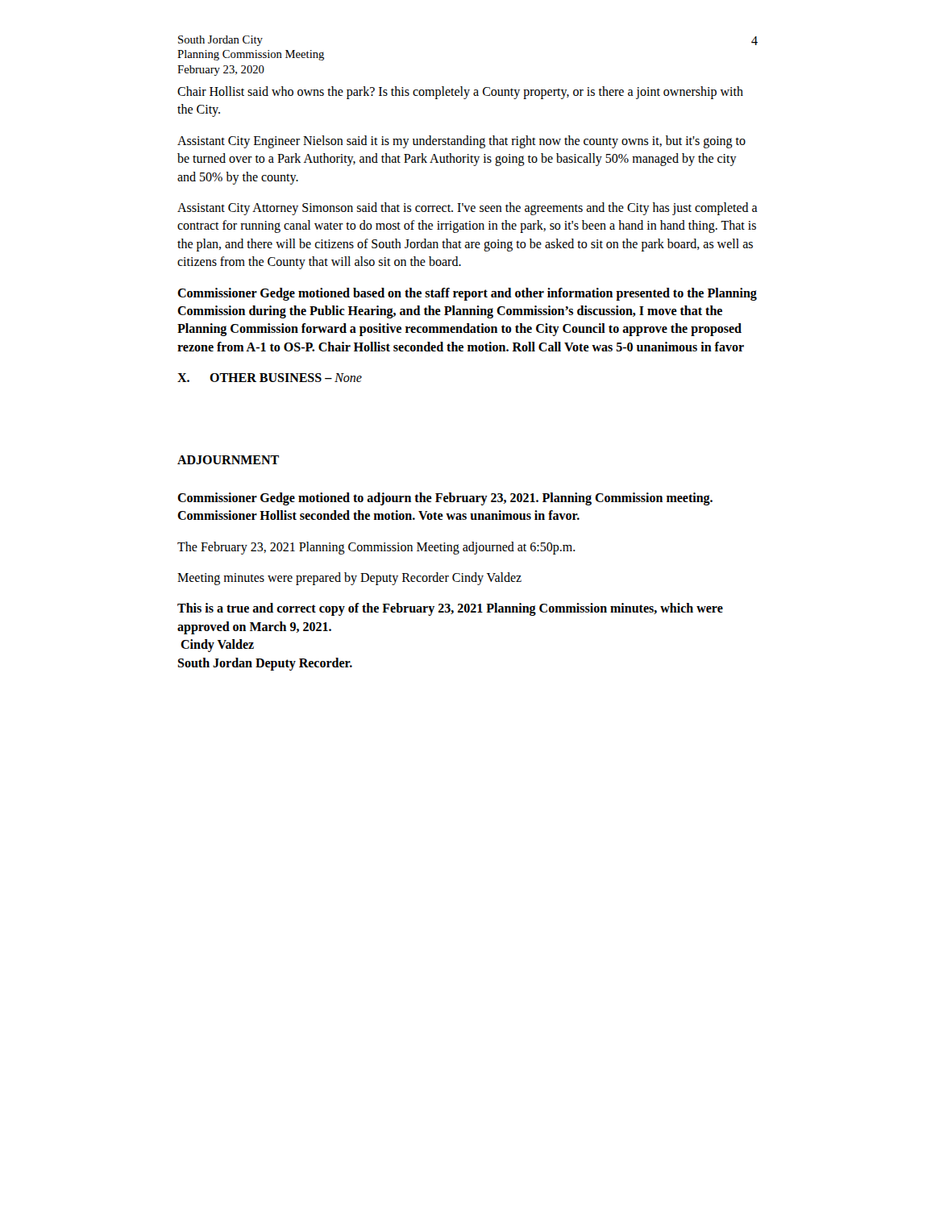4
South Jordan City
Planning Commission Meeting
February 23, 2020
Chair Hollist said who owns the park? Is this completely a County property, or is there a joint ownership with the City.
Assistant City Engineer Nielson said it is my understanding that right now the county owns it, but it's going to be turned over to a Park Authority, and that Park Authority is going to be basically 50% managed by the city and 50% by the county.
Assistant City Attorney Simonson said that is correct. I've seen the agreements and the City has just completed a contract for running canal water to do most of the irrigation in the park, so it's been a hand in hand thing. That is the plan, and there will be citizens of South Jordan that are going to be asked to sit on the park board, as well as citizens from the County that will also sit on the board.
Commissioner Gedge motioned based on the staff report and other information presented to the Planning Commission during the Public Hearing, and the Planning Commission’s discussion, I move that the Planning Commission forward a positive recommendation to the City Council to approve the proposed rezone from A-1 to OS-P. Chair Hollist seconded the motion. Roll Call Vote was 5-0 unanimous in favor
X. OTHER BUSINESS – None
ADJOURNMENT
Commissioner Gedge motioned to adjourn the February 23, 2021. Planning Commission meeting. Commissioner Hollist seconded the motion. Vote was unanimous in favor.
The February 23, 2021 Planning Commission Meeting adjourned at 6:50p.m.
Meeting minutes were prepared by Deputy Recorder Cindy Valdez
This is a true and correct copy of the February 23, 2021 Planning Commission minutes, which were approved on March 9, 2021.
Cindy Valdez
South Jordan Deputy Recorder.